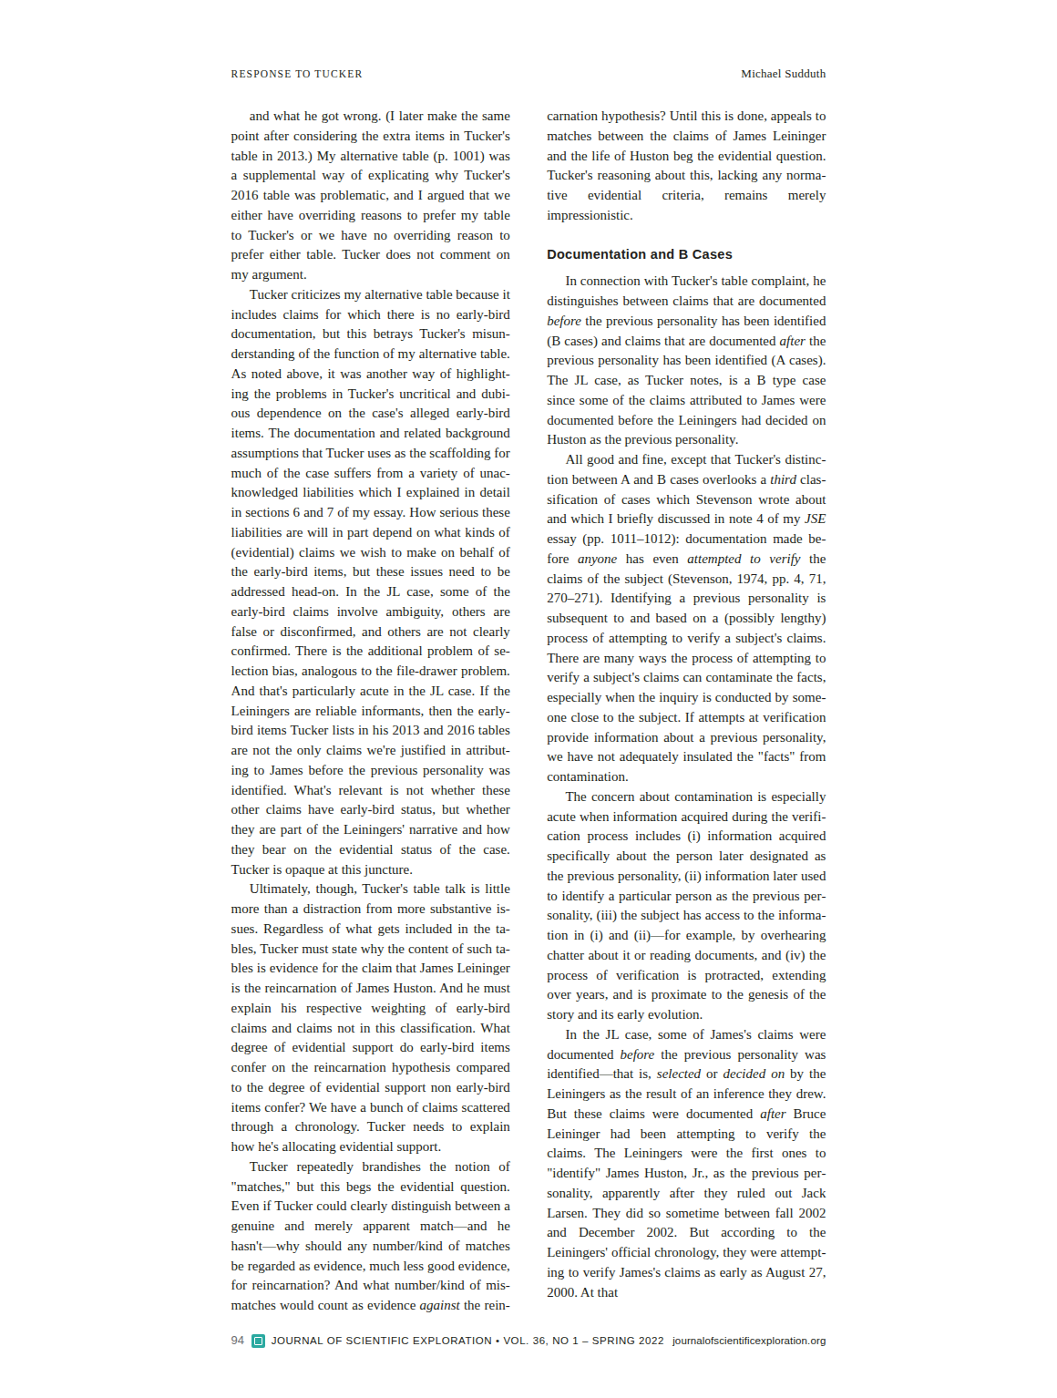Response to Tucker Michael Sudduth
and what he got wrong. (I later make the same point after considering the extra items in Tucker's table in 2013.) My alternative table (p. 1001) was a supplemental way of explicating why Tucker's 2016 table was problematic, and I argued that we either have overriding reasons to prefer my table to Tucker's or we have no overriding reason to prefer either table. Tucker does not comment on my argument.
Tucker criticizes my alternative table because it includes claims for which there is no early-bird documentation, but this betrays Tucker's misunderstanding of the function of my alternative table. As noted above, it was another way of highlighting the problems in Tucker's uncritical and dubious dependence on the case's alleged early-bird items. The documentation and related background assumptions that Tucker uses as the scaffolding for much of the case suffers from a variety of unacknowledged liabilities which I explained in detail in sections 6 and 7 of my essay. How serious these liabilities are will in part depend on what kinds of (evidential) claims we wish to make on behalf of the early-bird items, but these issues need to be addressed head-on. In the JL case, some of the early-bird claims involve ambiguity, others are false or disconfirmed, and others are not clearly confirmed. There is the additional problem of selection bias, analogous to the file-drawer problem. And that's particularly acute in the JL case. If the Leiningers are reliable informants, then the early-bird items Tucker lists in his 2013 and 2016 tables are not the only claims we're justified in attributing to James before the previous personality was identified. What's relevant is not whether these other claims have early-bird status, but whether they are part of the Leiningers' narrative and how they bear on the evidential status of the case. Tucker is opaque at this juncture.
Ultimately, though, Tucker's table talk is little more than a distraction from more substantive issues. Regardless of what gets included in the tables, Tucker must state why the content of such tables is evidence for the claim that James Leininger is the reincarnation of James Huston. And he must explain his respective weighting of early-bird claims and claims not in this classification. What degree of evidential support do early-bird items confer on the reincarnation hypothesis compared to the degree of evidential support non early-bird items confer? We have a bunch of claims scattered through a chronology. Tucker needs to explain how he's allocating evidential support.
Tucker repeatedly brandishes the notion of "matches," but this begs the evidential question. Even if Tucker could clearly distinguish between a genuine and merely apparent match—and he hasn't—why should any number/kind of matches be regarded as evidence, much less good evidence, for reincarnation? And what number/kind of mismatches would count as evidence against the reincarnation hypothesis? Until this is done, appeals to matches between the claims of James Leininger and the life of Huston beg the evidential question. Tucker's reasoning about this, lacking any normative evidential criteria, remains merely impressionistic.
Documentation and B Cases
In connection with Tucker's table complaint, he distinguishes between claims that are documented before the previous personality has been identified (B cases) and claims that are documented after the previous personality has been identified (A cases). The JL case, as Tucker notes, is a B type case since some of the claims attributed to James were documented before the Leiningers had decided on Huston as the previous personality.
All good and fine, except that Tucker's distinction between A and B cases overlooks a third classification of cases which Stevenson wrote about and which I briefly discussed in note 4 of my JSE essay (pp. 1011–1012): documentation made before anyone has even attempted to verify the claims of the subject (Stevenson, 1974, pp. 4, 71, 270–271). Identifying a previous personality is subsequent to and based on a (possibly lengthy) process of attempting to verify a subject's claims. There are many ways the process of attempting to verify a subject's claims can contaminate the facts, especially when the inquiry is conducted by someone close to the subject. If attempts at verification provide information about a previous personality, we have not adequately insulated the "facts" from contamination.
The concern about contamination is especially acute when information acquired during the verification process includes (i) information acquired specifically about the person later designated as the previous personality, (ii) information later used to identify a particular person as the previous personality, (iii) the subject has access to the information in (i) and (ii)—for example, by overhearing chatter about it or reading documents, and (iv) the process of verification is protracted, extending over years, and is proximate to the genesis of the story and its early evolution.
In the JL case, some of James's claims were documented before the previous personality was identified—that is, selected or decided on by the Leiningers as the result of an inference they drew. But these claims were documented after Bruce Leininger had been attempting to verify the claims. The Leiningers were the first ones to "identify" James Huston, Jr., as the previous personality, apparently after they ruled out Jack Larsen. They did so sometime between fall 2002 and December 2002. But according to the Leiningers' official chronology, they were attempting to verify James's claims as early as August 27, 2000. At that
94 Journal of Scientific Exploration • Vol. 36, No 1 – Spring 2022 journalofscientificexploration.org